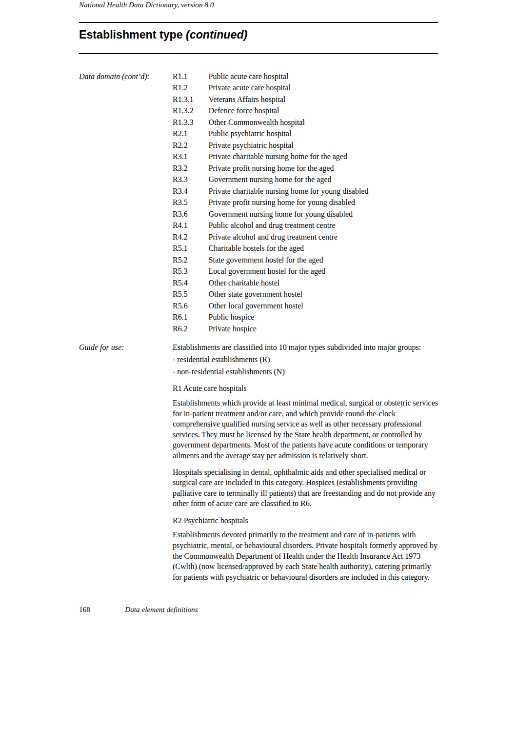National Health Data Dictionary, version 8.0
Establishment type (continued)
Data domain (cont’d):
R1.1
Public acute care hospital
R1.2
Private acute care hospital
R1.3.1
Veterans Affairs hospital
R1.3.2
Defence force hospital
R1.3.3
Other Commonwealth hospital
R2.1
Public psychiatric hospital
R2.2
Private psychiatric hospital
R3.1
Private charitable nursing home for the aged
R3.2
Private profit nursing home for the aged
R3.3
Government nursing home for the aged
R3.4
Private charitable nursing home for young disabled
R3.5
Private profit nursing home for young disabled
R3.6
Government nursing home for young disabled
R4.1
Public alcohol and drug treatment centre
R4.2
Private alcohol and drug treatment centre
R5.1
Charitable hostels for the aged
R5.2
State government hostel for the aged
R5.3
Local government hostel for the aged
R5.4
Other charitable hostel
R5.5
Other state government hostel
R5.6
Other local government hostel
R6.1
Public hospice
R6.2
Private hospice
Guide for use:
Establishments are classified into 10 major types subdivided into major groups:
- residential establishments (R)
- non-residential establishments (N)
R1 Acute care hospitals
Establishments which provide at least minimal medical, surgical or obstetric services for in-patient treatment and/or care, and which provide round-the-clock comprehensive qualified nursing service as well as other necessary professional services. They must be licensed by the State health department, or controlled by government departments. Most of the patients have acute conditions or temporary ailments and the average stay per admission is relatively short.
Hospitals specialising in dental, ophthalmic aids and other specialised medical or surgical care are included in this category. Hospices (establishments providing palliative care to terminally ill patients) that are freestanding and do not provide any other form of acute care are classified to R6.
R2 Psychiatric hospitals
Establishments devoted primarily to the treatment and care of in-patients with psychiatric, mental, or behavioural disorders. Private hospitals formerly approved by the Commonwealth Department of Health under the Health Insurance Act 1973 (Cwlth) (now licensed/approved by each State health authority), catering primarily for patients with psychiatric or behavioural disorders are included in this category.
168
Data element definitions